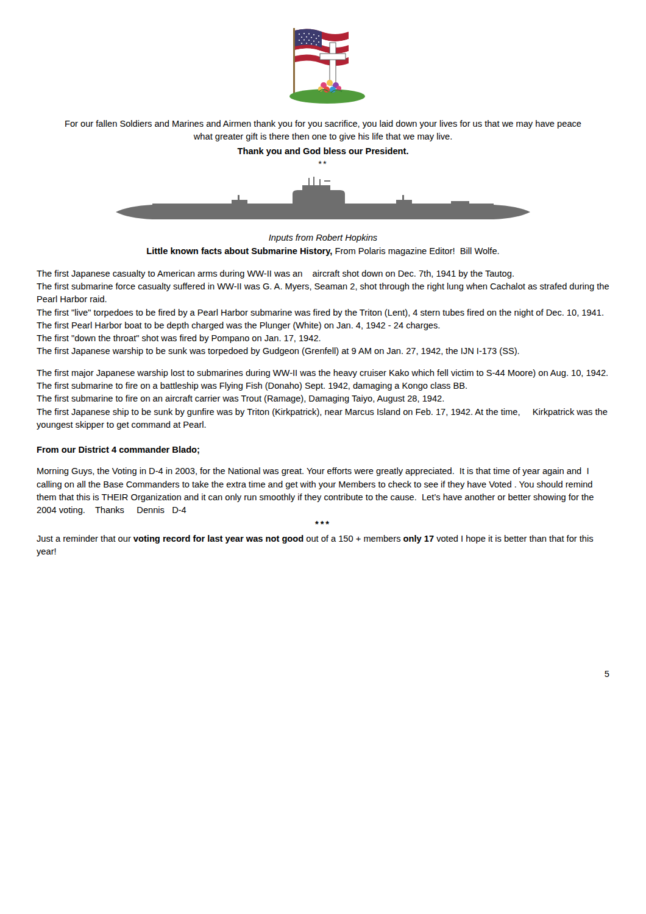For our fallen Soldiers and Marines and Airmen thank you for you sacrifice, you laid down your lives for us that we may have peace what greater gift is there then one to give his life that we may live.
Thank you and God bless our President.
**
Inputs from Robert Hopkins
Little known facts about Submarine History, From Polaris magazine Editor! Bill Wolfe.
The first Japanese casualty to American arms during WW-II was an aircraft shot down on Dec. 7th, 1941 by the Tautog.
The first submarine force casualty suffered in WW-II was G. A. Myers, Seaman 2, shot through the right lung when Cachalot as strafed during the Pearl Harbor raid.
The first "live" torpedoes to be fired by a Pearl Harbor submarine was fired by the Triton (Lent), 4 stern tubes fired on the night of Dec. 10, 1941.
The first Pearl Harbor boat to be depth charged was the Plunger (White) on Jan. 4, 1942 - 24 charges.
The first "down the throat" shot was fired by Pompano on Jan. 17, 1942.
The first Japanese warship to be sunk was torpedoed by Gudgeon (Grenfell) at 9 AM on Jan. 27, 1942, the IJN I-173 (SS).
The first major Japanese warship lost to submarines during WW-II was the heavy cruiser Kako which fell victim to S-44 Moore) on Aug. 10, 1942.
The first submarine to fire on a battleship was Flying Fish (Donaho) Sept. 1942, damaging a Kongo class BB.
The first submarine to fire on an aircraft carrier was Trout (Ramage), Damaging Taiyo, August 28, 1942.
The first Japanese ship to be sunk by gunfire was by Triton (Kirkpatrick), near Marcus Island on Feb. 17, 1942. At the time, Kirkpatrick was the youngest skipper to get command at Pearl.
From our District 4 commander Blado;
Morning Guys, the Voting in D-4 in 2003, for the National was great. Your efforts were greatly appreciated. It is that time of year again and I calling on all the Base Commanders to take the extra time and get with your Members to check to see if they have Voted . You should remind them that this is THEIR Organization and it can only run smoothly if they contribute to the cause. Let’s have another or better showing for the 2004 voting. Thanks Dennis D-4
***
Just a reminder that our voting record for last year was not good out of a 150 + members only 17 voted I hope it is better than that for this year!
5